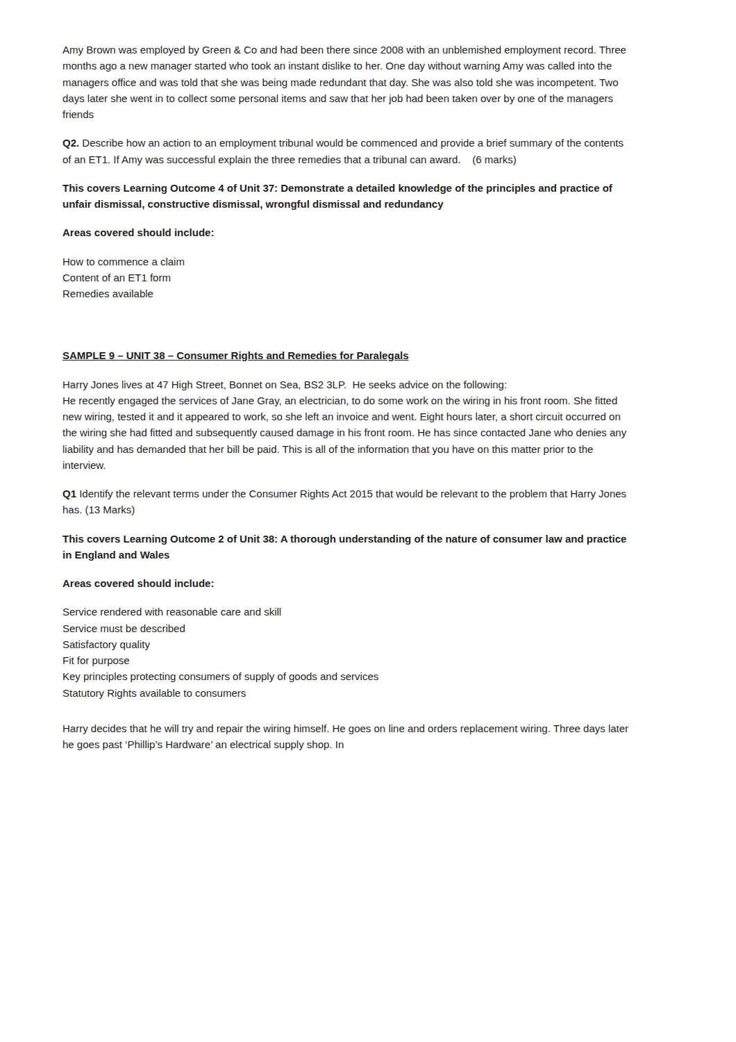Amy Brown was employed by Green & Co and had been there since 2008 with an unblemished employment record. Three months ago a new manager started who took an instant dislike to her. One day without warning Amy was called into the managers office and was told that she was being made redundant that day. She was also told she was incompetent. Two days later she went in to collect some personal items and saw that her job had been taken over by one of the managers friends
Q2. Describe how an action to an employment tribunal would be commenced and provide a brief summary of the contents of an ET1. If Amy was successful explain the three remedies that a tribunal can award. (6 marks)
This covers Learning Outcome 4 of Unit 37: Demonstrate a detailed knowledge of the principles and practice of unfair dismissal, constructive dismissal, wrongful dismissal and redundancy
Areas covered should include:
How to commence a claim
Content of an ET1 form
Remedies available
SAMPLE 9 – UNIT 38 – Consumer Rights and Remedies for Paralegals
Harry Jones lives at 47 High Street, Bonnet on Sea, BS2 3LP. He seeks advice on the following:
He recently engaged the services of Jane Gray, an electrician, to do some work on the wiring in his front room. She fitted new wiring, tested it and it appeared to work, so she left an invoice and went. Eight hours later, a short circuit occurred on the wiring she had fitted and subsequently caused damage in his front room. He has since contacted Jane who denies any liability and has demanded that her bill be paid. This is all of the information that you have on this matter prior to the interview.
Q1 Identify the relevant terms under the Consumer Rights Act 2015 that would be relevant to the problem that Harry Jones has. (13 Marks)
This covers Learning Outcome 2 of Unit 38: A thorough understanding of the nature of consumer law and practice in England and Wales
Areas covered should include:
Service rendered with reasonable care and skill
Service must be described
Satisfactory quality
Fit for purpose
Key principles protecting consumers of supply of goods and services
Statutory Rights available to consumers
Harry decides that he will try and repair the wiring himself. He goes on line and orders replacement wiring. Three days later he goes past ‘Phillip’s Hardware’ an electrical supply shop. In